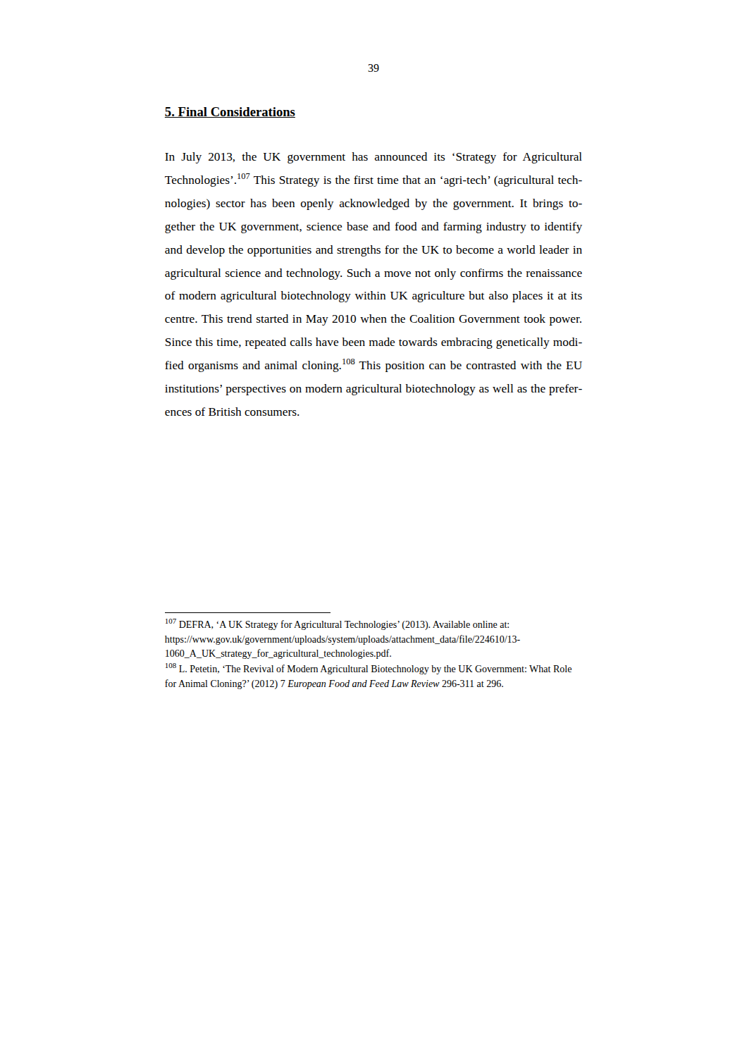39
5. Final Considerations
In July 2013, the UK government has announced its ‘Strategy for Agricultural Technologies’.107 This Strategy is the first time that an ‘agri-tech’ (agricultural technologies) sector has been openly acknowledged by the government. It brings together the UK government, science base and food and farming industry to identify and develop the opportunities and strengths for the UK to become a world leader in agricultural science and technology. Such a move not only confirms the renaissance of modern agricultural biotechnology within UK agriculture but also places it at its centre. This trend started in May 2010 when the Coalition Government took power. Since this time, repeated calls have been made towards embracing genetically modified organisms and animal cloning.108 This position can be contrasted with the EU institutions’ perspectives on modern agricultural biotechnology as well as the preferences of British consumers.
107 DEFRA, ‘A UK Strategy for Agricultural Technologies’ (2013). Available online at: https://www.gov.uk/government/uploads/system/uploads/attachment_data/file/224610/13-1060_A_UK_strategy_for_agricultural_technologies.pdf.
108 L. Petetin, ‘The Revival of Modern Agricultural Biotechnology by the UK Government: What Role for Animal Cloning?’ (2012) 7 European Food and Feed Law Review 296-311 at 296.